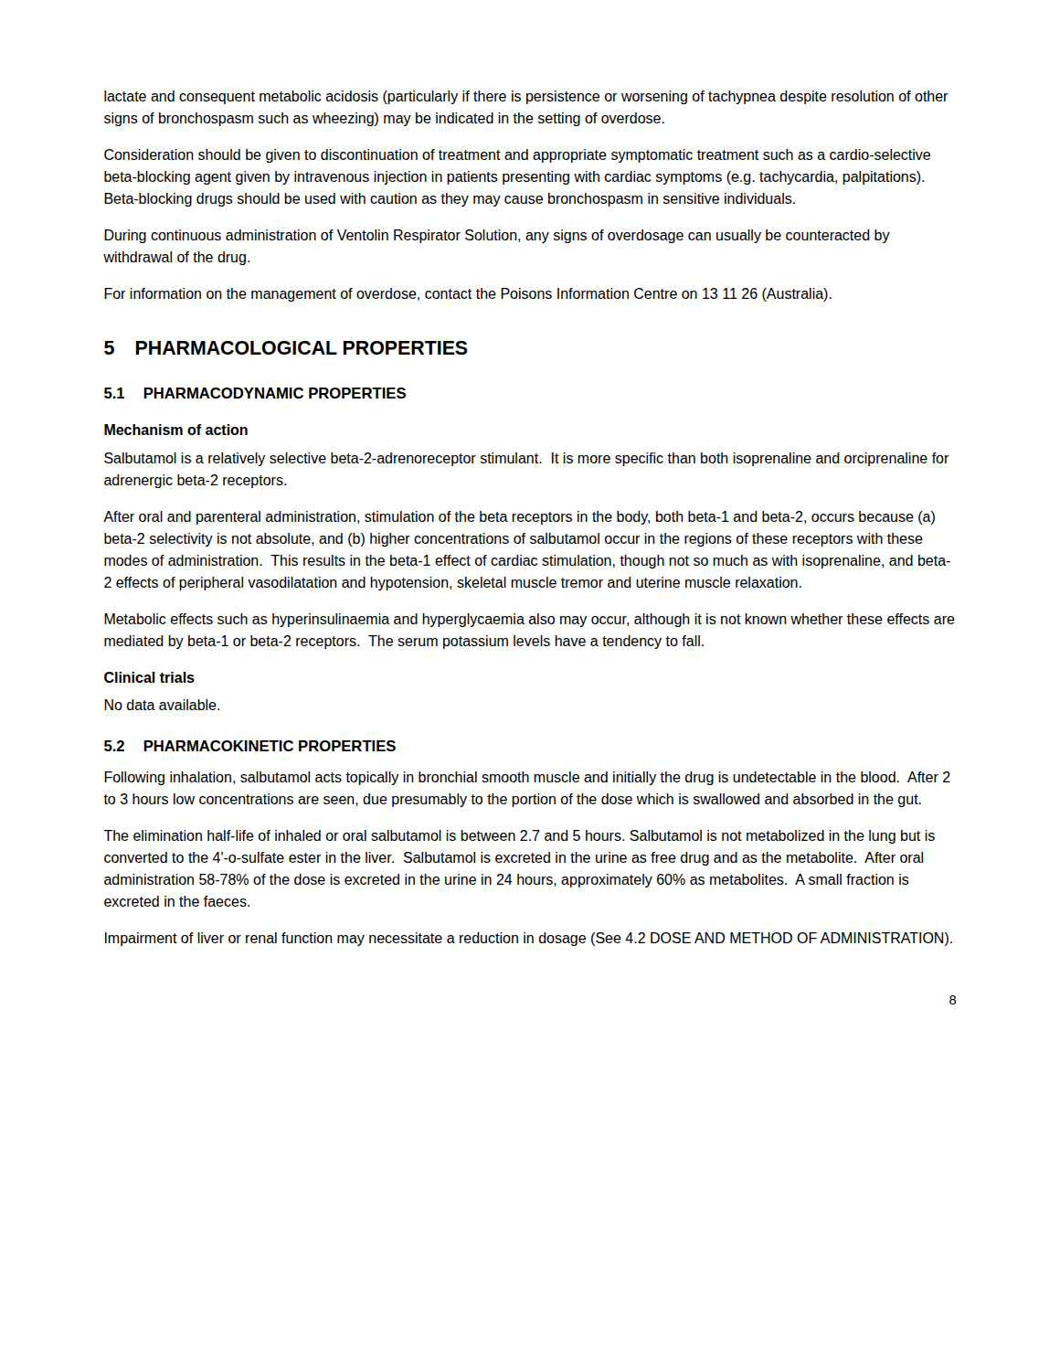lactate and consequent metabolic acidosis (particularly if there is persistence or worsening of tachypnea despite resolution of other signs of bronchospasm such as wheezing) may be indicated in the setting of overdose.
Consideration should be given to discontinuation of treatment and appropriate symptomatic treatment such as a cardio-selective beta-blocking agent given by intravenous injection in patients presenting with cardiac symptoms (e.g. tachycardia, palpitations). Beta-blocking drugs should be used with caution as they may cause bronchospasm in sensitive individuals.
During continuous administration of Ventolin Respirator Solution, any signs of overdosage can usually be counteracted by withdrawal of the drug.
For information on the management of overdose, contact the Poisons Information Centre on 13 11 26 (Australia).
5 PHARMACOLOGICAL PROPERTIES
5.1 PHARMACODYNAMIC PROPERTIES
Mechanism of action
Salbutamol is a relatively selective beta-2-adrenoreceptor stimulant. It is more specific than both isoprenaline and orciprenaline for adrenergic beta-2 receptors.
After oral and parenteral administration, stimulation of the beta receptors in the body, both beta-1 and beta-2, occurs because (a) beta-2 selectivity is not absolute, and (b) higher concentrations of salbutamol occur in the regions of these receptors with these modes of administration. This results in the beta-1 effect of cardiac stimulation, though not so much as with isoprenaline, and beta-2 effects of peripheral vasodilatation and hypotension, skeletal muscle tremor and uterine muscle relaxation.
Metabolic effects such as hyperinsulinaemia and hyperglycaemia also may occur, although it is not known whether these effects are mediated by beta-1 or beta-2 receptors. The serum potassium levels have a tendency to fall.
Clinical trials
No data available.
5.2 PHARMACOKINETIC PROPERTIES
Following inhalation, salbutamol acts topically in bronchial smooth muscle and initially the drug is undetectable in the blood. After 2 to 3 hours low concentrations are seen, due presumably to the portion of the dose which is swallowed and absorbed in the gut.
The elimination half-life of inhaled or oral salbutamol is between 2.7 and 5 hours. Salbutamol is not metabolized in the lung but is converted to the 4'-o-sulfate ester in the liver. Salbutamol is excreted in the urine as free drug and as the metabolite. After oral administration 58-78% of the dose is excreted in the urine in 24 hours, approximately 60% as metabolites. A small fraction is excreted in the faeces.
Impairment of liver or renal function may necessitate a reduction in dosage (See 4.2 DOSE AND METHOD OF ADMINISTRATION).
8